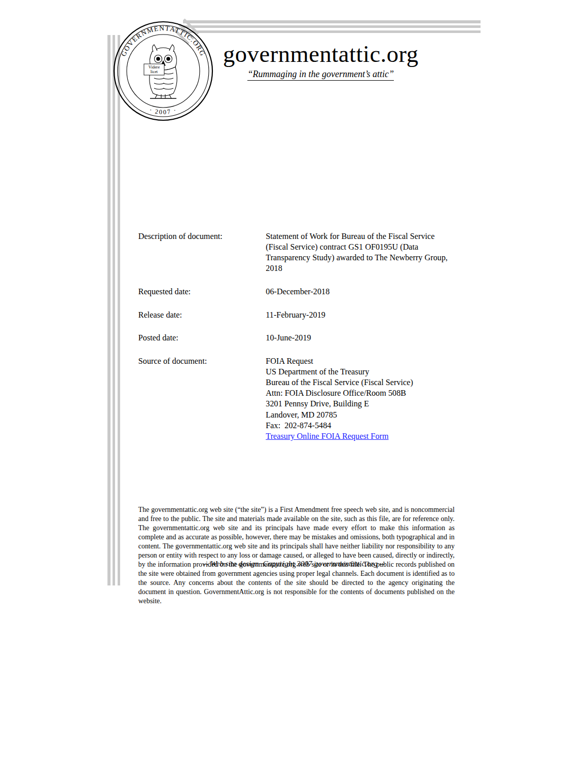GOVERNMENTATTIC.ORG · 2007 · Videre licet
governmentattic.org
“Rummaging in the government’s attic”
| Description of document: | Statement of Work for Bureau of the Fiscal Service (Fiscal Service) contract GS1 OF0195U (Data Transparency Study) awarded to The Newberry Group, 2018 |
| Requested date: | 06-December-2018 |
| Release date: | 11-February-2019 |
| Posted date: | 10-June-2019 |
| Source of document: | FOIA Request US Department of the Treasury Bureau of the Fiscal Service (Fiscal Service) Attn: FOIA Disclosure Office/Room 508B 3201 Pennsy Drive, Building E Landover, MD 20785 Fax: 202-874-5484 Treasury Online FOIA Request Form |
The governmentattic.org web site (“the site”) is a First Amendment free speech web site, and is noncommercial and free to the public. The site and materials made available on the site, such as this file, are for reference only. The governmentattic.org web site and its principals have made every effort to make this information as complete and as accurate as possible, however, there may be mistakes and omissions, both typographical and in content. The governmentattic.org web site and its principals shall have neither liability nor responsibility to any person or entity with respect to any loss or damage caused, or alleged to have been caused, directly or indirectly, by the information provided on the governmentattic.org web site or in this file. The public records published on the site were obtained from government agencies using proper legal channels. Each document is identified as to the source. Any concerns about the contents of the site should be directed to the agency originating the document in question. GovernmentAttic.org is not responsible for the contents of documents published on the website.
-- Web site design Copyright 2007 governmentattic.org --